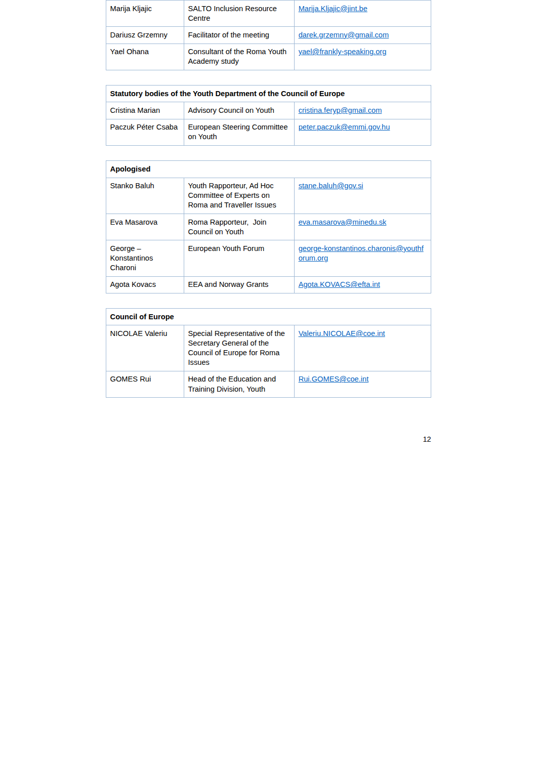| Marija Kljajic | SALTO Inclusion Resource Centre | Marija.Kljajic@jint.be |
| Dariusz Grzemny | Facilitator of the meeting | darek.grzemny@gmail.com |
| Yael Ohana | Consultant of the Roma Youth Academy study | yael@frankly-speaking.org |
| Statutory bodies of the Youth Department of the Council of Europe |
| Cristina Marian | Advisory Council on Youth | cristina.feryp@gmail.com |
| Paczuk Péter Csaba | European Steering Committee on Youth | peter.paczuk@emmi.gov.hu |
| Apologised |
| Stanko Baluh | Youth Rapporteur, Ad Hoc Committee of Experts on Roma and Traveller Issues | stane.baluh@gov.si |
| Eva Masarova | Roma Rapporteur, Join Council on Youth | eva.masarova@minedu.sk |
| George – Konstantinos Charoni | European Youth Forum | george-konstantinos.charonis@youthforum.org |
| Agota Kovacs | EEA and Norway Grants | Agota.KOVACS@efta.int |
| Council of Europe |
| NICOLAE Valeriu | Special Representative of the Secretary General of the Council of Europe for Roma Issues | Valeriu.NICOLAE@coe.int |
| GOMES Rui | Head of the Education and Training Division, Youth | Rui.GOMES@coe.int |
12